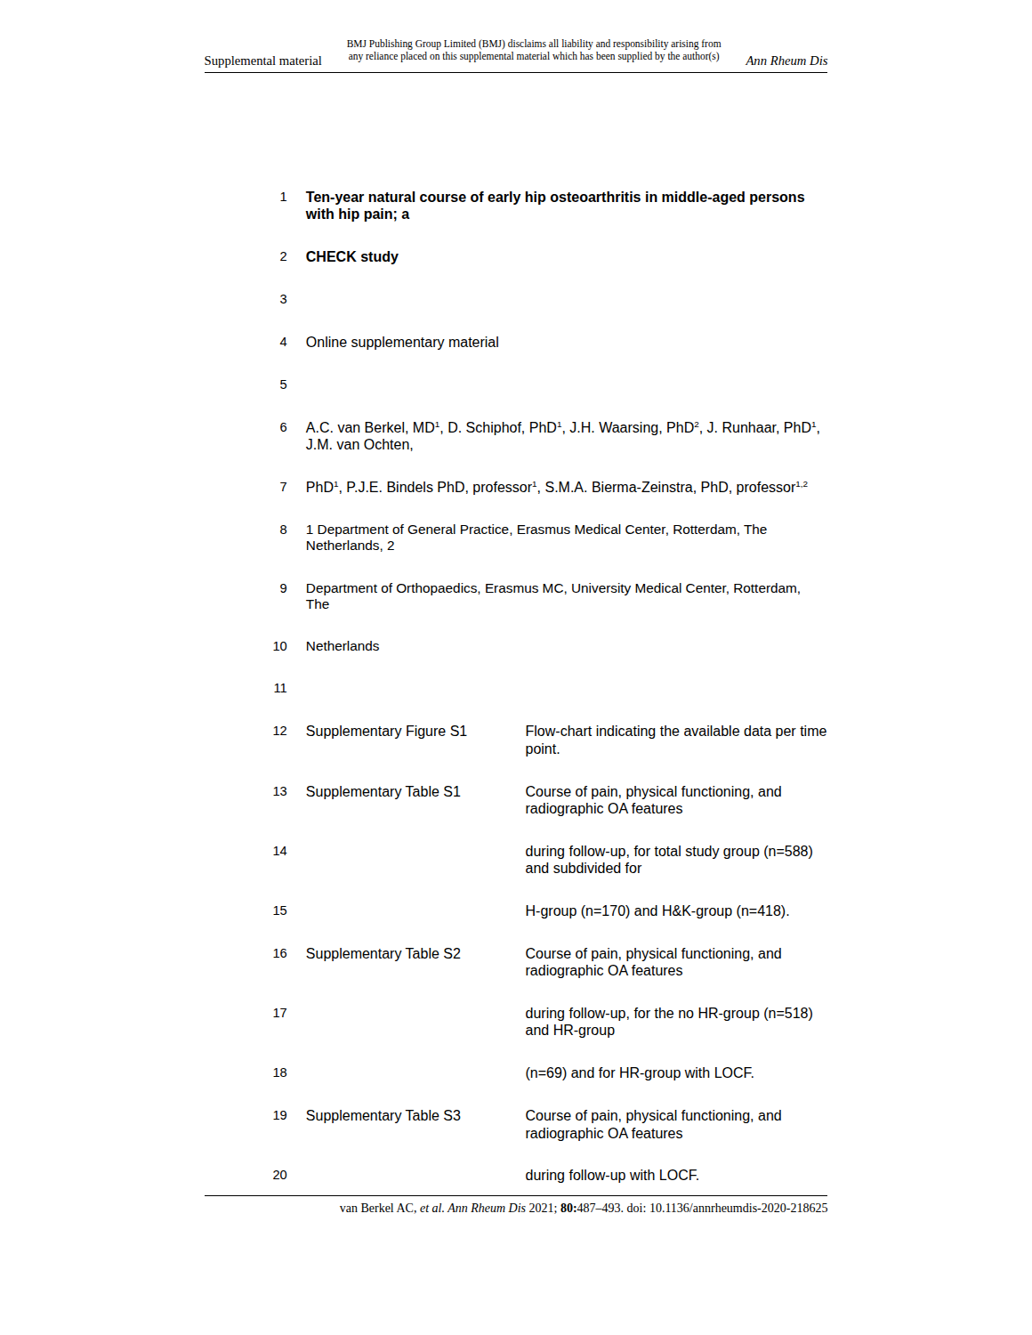Supplemental material
BMJ Publishing Group Limited (BMJ) disclaims all liability and responsibility arising from any reliance placed on this supplemental material which has been supplied by the author(s)
Ann Rheum Dis
1
Ten-year natural course of early hip osteoarthritis in middle-aged persons with hip pain; a
2
CHECK study
3
4
Online supplementary material
5
6
A.C. van Berkel, MD1, D. Schiphof, PhD1, J.H. Waarsing, PhD2, J. Runhaar, PhD1, J.M. van Ochten,
7
PhD1, P.J.E. Bindels PhD, professor1, S.M.A. Bierma-Zeinstra, PhD, professor1,2
8
1 Department of General Practice, Erasmus Medical Center, Rotterdam, The Netherlands, 2
9
Department of Orthopaedics, Erasmus MC, University Medical Center, Rotterdam, The
10
Netherlands
11
12
Supplementary Figure S1
Flow-chart indicating the available data per time point.
13
Supplementary Table S1
Course of pain, physical functioning, and radiographic OA features
14
during follow-up, for total study group (n=588) and subdivided for
15
H-group (n=170) and H&K-group (n=418).
16
Supplementary Table S2
Course of pain, physical functioning, and radiographic OA features
17
during follow-up, for the no HR-group (n=518) and HR-group
18
(n=69) and for HR-group with LOCF.
19
Supplementary Table S3
Course of pain, physical functioning, and radiographic OA features
20
during follow-up with LOCF.
van Berkel AC, et al. Ann Rheum Dis 2021; 80: 487–493. doi: 10.1136/annrheumdis-2020-218625